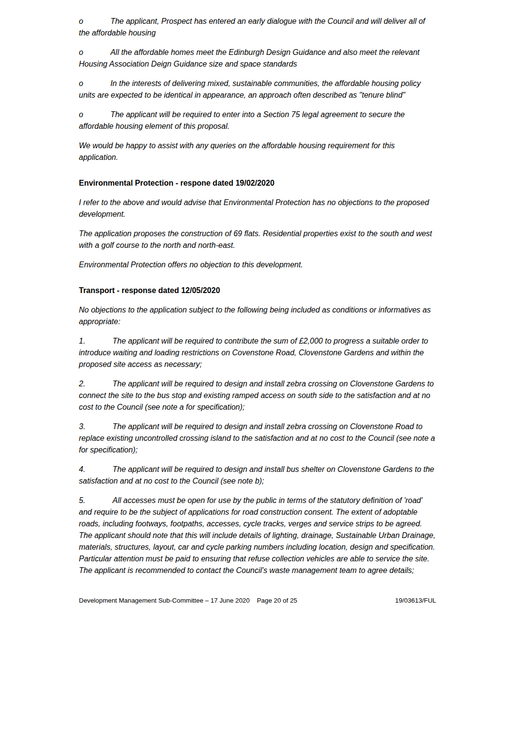o The applicant, Prospect has entered an early dialogue with the Council and will deliver all of the affordable housing
o All the affordable homes meet the Edinburgh Design Guidance and also meet the relevant Housing Association Deign Guidance size and space standards
o In the interests of delivering mixed, sustainable communities, the affordable housing policy units are expected to be identical in appearance, an approach often described as "tenure blind"
o The applicant will be required to enter into a Section 75 legal agreement to secure the affordable housing element of this proposal.
We would be happy to assist with any queries on the affordable housing requirement for this application.
Environmental Protection - respone dated 19/02/2020
I refer to the above and would advise that Environmental Protection has no objections to the proposed development.
The application proposes the construction of 69 flats. Residential properties exist to the south and west with a golf course to the north and north-east.
Environmental Protection offers no objection to this development.
Transport - response dated 12/05/2020
No objections to the application subject to the following being included as conditions or informatives as appropriate:
1. The applicant will be required to contribute the sum of £2,000 to progress a suitable order to introduce waiting and loading restrictions on Covenstone Road, Clovenstone Gardens and within the proposed site access as necessary;
2. The applicant will be required to design and install zebra crossing on Clovenstone Gardens to connect the site to the bus stop and existing ramped access on south side to the satisfaction and at no cost to the Council (see note a for specification);
3. The applicant will be required to design and install zebra crossing on Clovenstone Road to replace existing uncontrolled crossing island to the satisfaction and at no cost to the Council (see note a for specification);
4. The applicant will be required to design and install bus shelter on Clovenstone Gardens to the satisfaction and at no cost to the Council (see note b);
5. All accesses must be open for use by the public in terms of the statutory definition of 'road' and require to be the subject of applications for road construction consent. The extent of adoptable roads, including footways, footpaths, accesses, cycle tracks, verges and service strips to be agreed. The applicant should note that this will include details of lighting, drainage, Sustainable Urban Drainage, materials, structures, layout, car and cycle parking numbers including location, design and specification. Particular attention must be paid to ensuring that refuse collection vehicles are able to service the site. The applicant is recommended to contact the Council's waste management team to agree details;
Development Management Sub-Committee – 17 June 2020 Page 20 of 25 19/03613/FUL